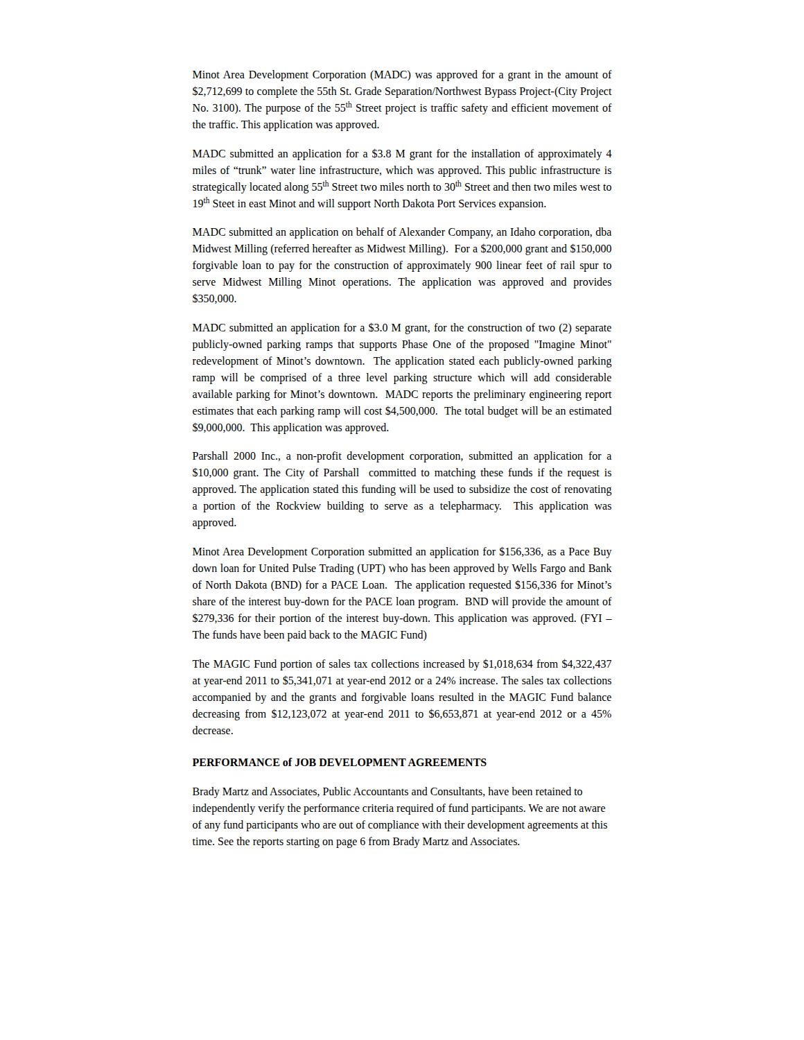Minot Area Development Corporation (MADC) was approved for a grant in the amount of $2,712,699 to complete the 55th St. Grade Separation/Northwest Bypass Project-(City Project No. 3100). The purpose of the 55th Street project is traffic safety and efficient movement of the traffic. This application was approved.
MADC submitted an application for a $3.8 M grant for the installation of approximately 4 miles of “trunk” water line infrastructure, which was approved. This public infrastructure is strategically located along 55th Street two miles north to 30th Street and then two miles west to 19th Steet in east Minot and will support North Dakota Port Services expansion.
MADC submitted an application on behalf of Alexander Company, an Idaho corporation, dba Midwest Milling (referred hereafter as Midwest Milling). For a $200,000 grant and $150,000 forgivable loan to pay for the construction of approximately 900 linear feet of rail spur to serve Midwest Milling Minot operations. The application was approved and provides $350,000.
MADC submitted an application for a $3.0 M grant, for the construction of two (2) separate publicly-owned parking ramps that supports Phase One of the proposed "Imagine Minot" redevelopment of Minot’s downtown. The application stated each publicly-owned parking ramp will be comprised of a three level parking structure which will add considerable available parking for Minot’s downtown. MADC reports the preliminary engineering report estimates that each parking ramp will cost $4,500,000. The total budget will be an estimated $9,000,000. This application was approved.
Parshall 2000 Inc., a non-profit development corporation, submitted an application for a $10,000 grant. The City of Parshall committed to matching these funds if the request is approved. The application stated this funding will be used to subsidize the cost of renovating a portion of the Rockview building to serve as a telepharmacy. This application was approved.
Minot Area Development Corporation submitted an application for $156,336, as a Pace Buy down loan for United Pulse Trading (UPT) who has been approved by Wells Fargo and Bank of North Dakota (BND) for a PACE Loan. The application requested $156,336 for Minot’s share of the interest buy-down for the PACE loan program. BND will provide the amount of $279,336 for their portion of the interest buy-down. This application was approved. (FYI – The funds have been paid back to the MAGIC Fund)
The MAGIC Fund portion of sales tax collections increased by $1,018,634 from $4,322,437 at year-end 2011 to $5,341,071 at year-end 2012 or a 24% increase. The sales tax collections accompanied by and the grants and forgivable loans resulted in the MAGIC Fund balance decreasing from $12,123,072 at year-end 2011 to $6,653,871 at year-end 2012 or a 45% decrease.
PERFORMANCE of JOB DEVELOPMENT AGREEMENTS
Brady Martz and Associates, Public Accountants and Consultants, have been retained to independently verify the performance criteria required of fund participants. We are not aware of any fund participants who are out of compliance with their development agreements at this time. See the reports starting on page 6 from Brady Martz and Associates.